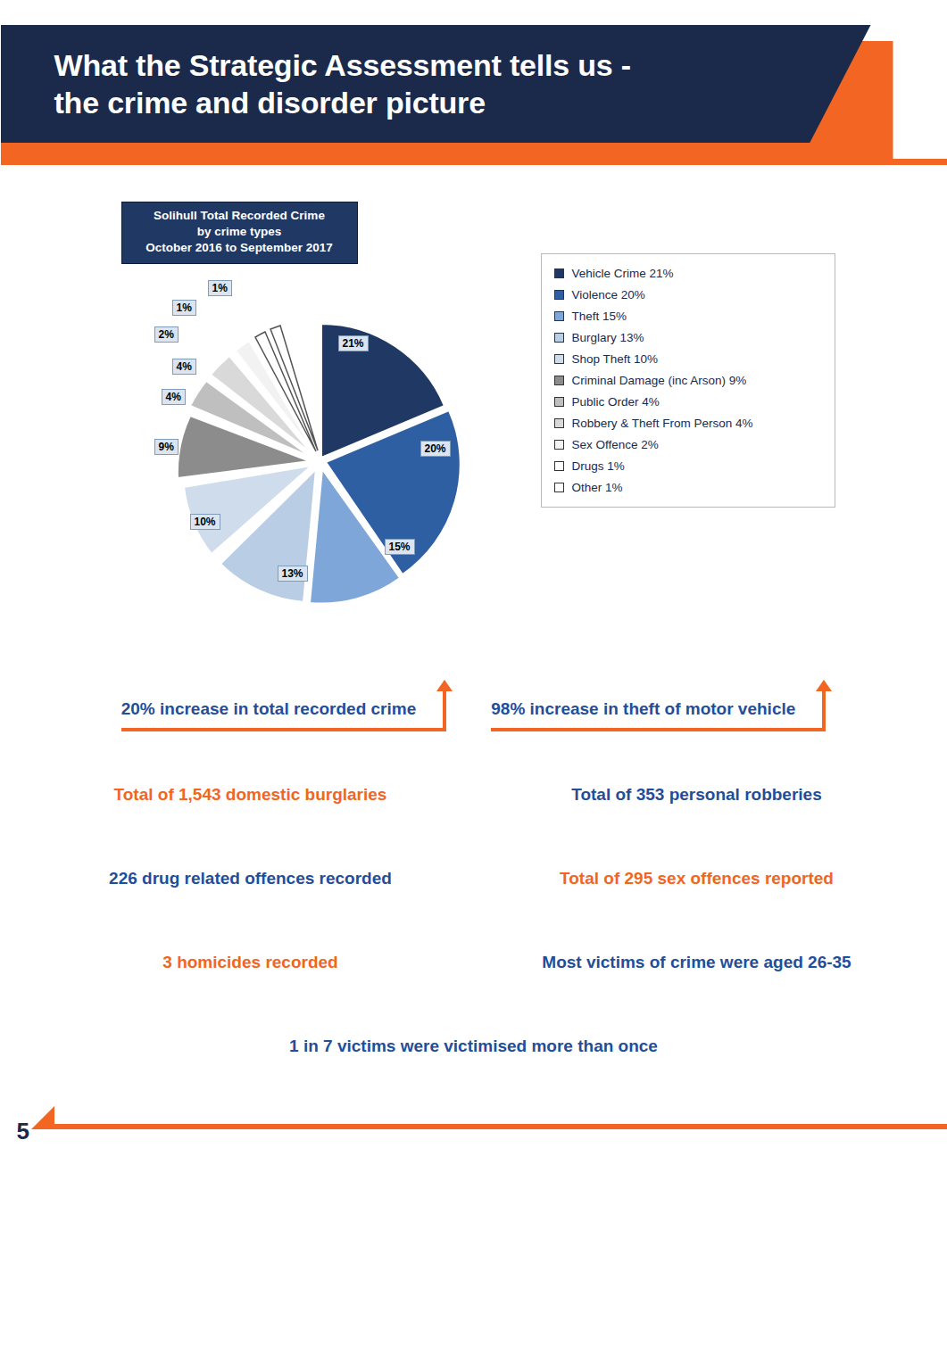What the Strategic Assessment tells us -
the crime and disorder picture
Solihull Total Recorded Crime
by crime types
October 2016 to September 2017
21% 20% 15% 13% 10% 9% 4% 4% 2% 1% 1%
Vehicle Crime 21%
Violence 20%
Theft 15%
Burglary 13%
Shop Theft 10%
Criminal Damage (inc Arson) 9%
Public Order 4%
Robbery & Theft From Person 4%
Sex Offence 2%
Drugs 1%
Other 1%
20% increase in total recorded crime
98% increase in theft of motor vehicle
Total of 1,543 domestic burglaries
Total of 353 personal robberies
226 drug related offences recorded
Total of 295 sex offences reported
3 homicides recorded
Most victims of crime were aged 26-35
1 in 7 victims were victimised more than once
5